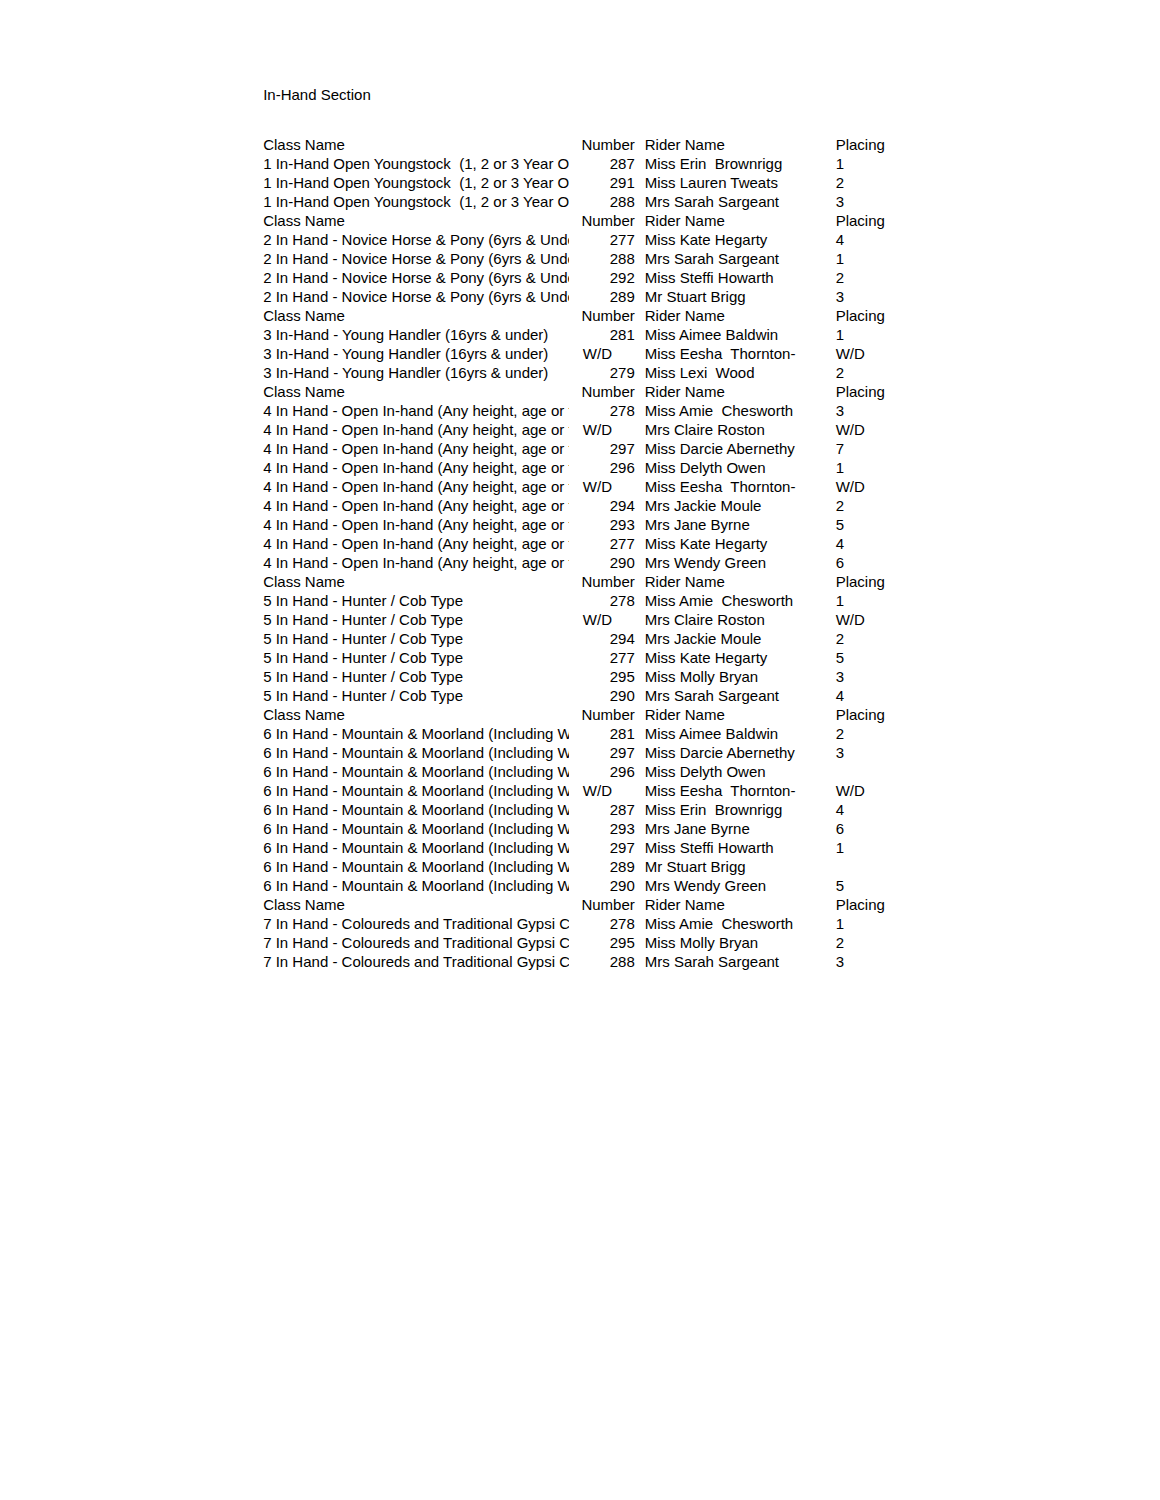In-Hand Section
| Class Name | Number | Rider Name | Placing |
| 1 In-Hand Open Youngstock (1, 2 or 3 Year Olds. No Foals) | 287 | Miss Erin Brownrigg | 1 |
| 1 In-Hand Open Youngstock (1, 2 or 3 Year Olds. No Foals) | 291 | Miss Lauren Tweats | 2 |
| 1 In-Hand Open Youngstock (1, 2 or 3 Year Olds. No Foals) | 288 | Mrs Sarah Sargeant | 3 |
| Class Name | Number | Rider Name | Placing |
| 2 In Hand - Novice Horse & Pony (6yrs & Under) | 277 | Miss Kate Hegarty | 4 |
| 2 In Hand - Novice Horse & Pony (6yrs & Under) | 288 | Mrs Sarah Sargeant | 1 |
| 2 In Hand - Novice Horse & Pony (6yrs & Under) | 292 | Miss Steffi Howarth | 2 |
| 2 In Hand - Novice Horse & Pony (6yrs & Under) | 289 | Mr Stuart Brigg | 3 |
| Class Name | Number | Rider Name | Placing |
| 3 In-Hand - Young Handler (16yrs & under) | 281 | Miss Aimee Baldwin | 1 |
| 3 In-Hand - Young Handler (16yrs & under) | W/D | Miss Eesha Thornton- | W/D |
| 3 In-Hand - Young Handler (16yrs & under) | 279 | Miss Lexi Wood | 2 |
| Class Name | Number | Rider Name | Placing |
| 4 In Hand - Open In-hand (Any height, age or type.) | 278 | Miss Amie Chesworth | 3 |
| 4 In Hand - Open In-hand (Any height, age or type.) | W/D | Mrs Claire Roston | W/D |
| 4 In Hand - Open In-hand (Any height, age or type.) | 297 | Miss Darcie Abernethy | 7 |
| 4 In Hand - Open In-hand (Any height, age or type.) | 296 | Miss Delyth Owen | 1 |
| 4 In Hand - Open In-hand (Any height, age or type.) | W/D | Miss Eesha Thornton- | W/D |
| 4 In Hand - Open In-hand (Any height, age or type.) | 294 | Mrs Jackie Moule | 2 |
| 4 In Hand - Open In-hand (Any height, age or type.) | 293 | Mrs Jane Byrne | 5 |
| 4 In Hand - Open In-hand (Any height, age or type.) | 277 | Miss Kate Hegarty | 4 |
| 4 In Hand - Open In-hand (Any height, age or type.) | 290 | Mrs Wendy Green | 6 |
| Class Name | Number | Rider Name | Placing |
| 5 In Hand - Hunter / Cob Type | 278 | Miss Amie Chesworth | 1 |
| 5 In Hand - Hunter / Cob Type | W/D | Mrs Claire Roston | W/D |
| 5 In Hand - Hunter / Cob Type | 294 | Mrs Jackie Moule | 2 |
| 5 In Hand - Hunter / Cob Type | 277 | Miss Kate Hegarty | 5 |
| 5 In Hand - Hunter / Cob Type | 295 | Miss Molly Bryan | 3 |
| 5 In Hand - Hunter / Cob Type | 290 | Mrs Sarah Sargeant | 4 |
| Class Name | Number | Rider Name | Placing |
| 6 In Hand - Mountain & Moorland (Including Welsh) | 281 | Miss Aimee Baldwin | 2 |
| 6 In Hand - Mountain & Moorland (Including Welsh) | 297 | Miss Darcie Abernethy | 3 |
| 6 In Hand - Mountain & Moorland (Including Welsh) | 296 | Miss Delyth Owen | |
| 6 In Hand - Mountain & Moorland (Including Welsh) | W/D | Miss Eesha Thornton- | W/D |
| 6 In Hand - Mountain & Moorland (Including Welsh) | 287 | Miss Erin Brownrigg | 4 |
| 6 In Hand - Mountain & Moorland (Including Welsh) | 293 | Mrs Jane Byrne | 6 |
| 6 In Hand - Mountain & Moorland (Including Welsh) | 297 | Miss Steffi Howarth | 1 |
| 6 In Hand - Mountain & Moorland (Including Welsh) | 289 | Mr Stuart Brigg | |
| 6 In Hand - Mountain & Moorland (Including Welsh) | 290 | Mrs Wendy Green | 5 |
| Class Name | Number | Rider Name | Placing |
| 7 In Hand - Coloureds and Traditional Gypsi Cob | 278 | Miss Amie Chesworth | 1 |
| 7 In Hand - Coloureds and Traditional Gypsi Cob | 295 | Miss Molly Bryan | 2 |
| 7 In Hand - Coloureds and Traditional Gypsi Cob | 288 | Mrs Sarah Sargeant | 3 |